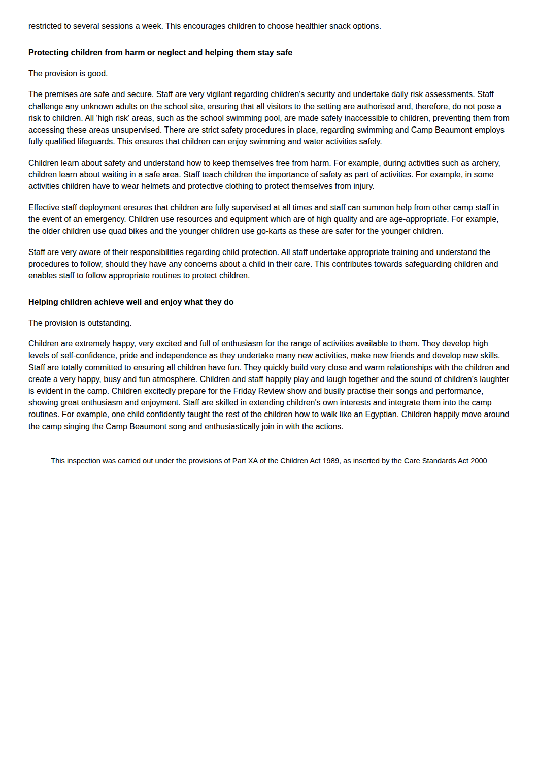restricted to several sessions a week. This encourages children to choose healthier snack options.
Protecting children from harm or neglect and helping them stay safe
The provision is good.
The premises are safe and secure. Staff are very vigilant regarding children's security and undertake daily risk assessments. Staff challenge any unknown adults on the school site, ensuring that all visitors to the setting are authorised and, therefore, do not pose a risk to children. All 'high risk' areas, such as the school swimming pool, are made safely inaccessible to children, preventing them from accessing these areas unsupervised. There are strict safety procedures in place, regarding swimming and Camp Beaumont employs fully qualified lifeguards. This ensures that children can enjoy swimming and water activities safely.
Children learn about safety and understand how to keep themselves free from harm. For example, during activities such as archery, children learn about waiting in a safe area. Staff teach children the importance of safety as part of activities. For example, in some activities children have to wear helmets and protective clothing to protect themselves from injury.
Effective staff deployment ensures that children are fully supervised at all times and staff can summon help from other camp staff in the event of an emergency. Children use resources and equipment which are of high quality and are age-appropriate. For example, the older children use quad bikes and the younger children use go-karts as these are safer for the younger children.
Staff are very aware of their responsibilities regarding child protection. All staff undertake appropriate training and understand the procedures to follow, should they have any concerns about a child in their care. This contributes towards safeguarding children and enables staff to follow appropriate routines to protect children.
Helping children achieve well and enjoy what they do
The provision is outstanding.
Children are extremely happy, very excited and full of enthusiasm for the range of activities available to them. They develop high levels of self-confidence, pride and independence as they undertake many new activities, make new friends and develop new skills. Staff are totally committed to ensuring all children have fun. They quickly build very close and warm relationships with the children and create a very happy, busy and fun atmosphere. Children and staff happily play and laugh together and the sound of children's laughter is evident in the camp. Children excitedly prepare for the Friday Review show and busily practise their songs and performance, showing great enthusiasm and enjoyment. Staff are skilled in extending children's own interests and integrate them into the camp routines. For example, one child confidently taught the rest of the children how to walk like an Egyptian. Children happily move around the camp singing the Camp Beaumont song and enthusiastically join in with the actions.
This inspection was carried out under the provisions of Part XA of the Children Act 1989, as inserted by the Care Standards Act 2000